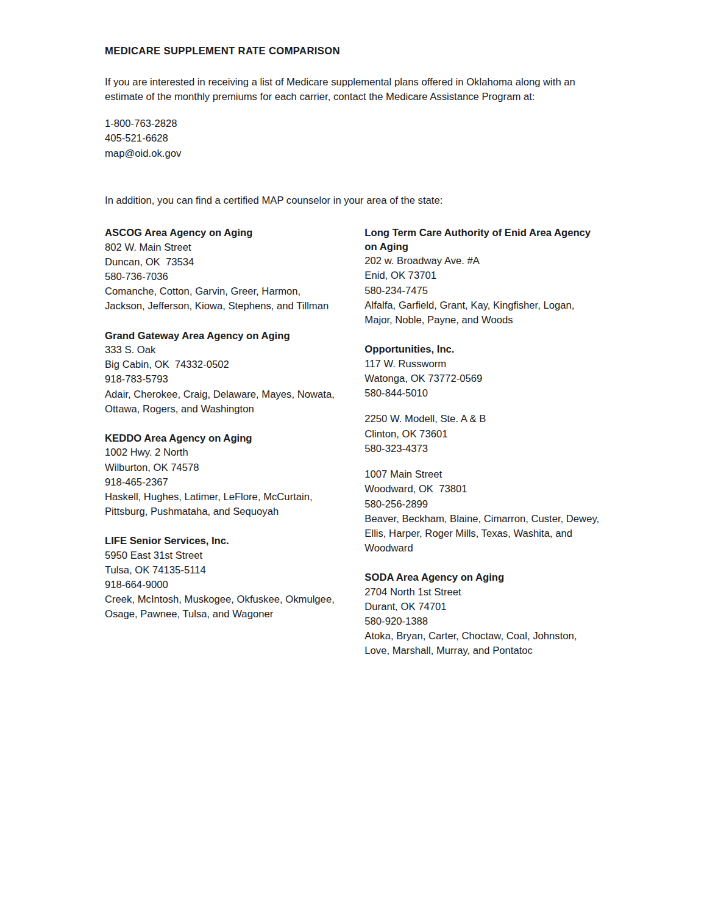Medicare Supplement Rate Comparison
If you are interested in receiving a list of Medicare supplemental plans offered in Oklahoma along with an estimate of the monthly premiums for each carrier, contact the Medicare Assistance Program at:
1-800-763-2828
405-521-6628
map@oid.ok.gov
In addition, you can find a certified MAP counselor in your area of the state:
ASCOG Area Agency on Aging
802 W. Main Street
Duncan, OK 73534
580-736-7036
Comanche, Cotton, Garvin, Greer, Harmon, Jackson, Jefferson, Kiowa, Stephens, and Tillman
Grand Gateway Area Agency on Aging
333 S. Oak
Big Cabin, OK 74332-0502
918-783-5793
Adair, Cherokee, Craig, Delaware, Mayes, Nowata, Ottawa, Rogers, and Washington
KEDDO Area Agency on Aging
1002 Hwy. 2 North
Wilburton, OK 74578
918-465-2367
Haskell, Hughes, Latimer, LeFlore, McCurtain, Pittsburg, Pushmataha, and Sequoyah
LIFE Senior Services, Inc.
5950 East 31st Street
Tulsa, OK 74135-5114
918-664-9000
Creek, McIntosh, Muskogee, Okfuskee, Okmulgee, Osage, Pawnee, Tulsa, and Wagoner
Long Term Care Authority of Enid Area Agency on Aging
202 w. Broadway Ave. #A
Enid, OK 73701
580-234-7475
Alfalfa, Garfield, Grant, Kay, Kingfisher, Logan, Major, Noble, Payne, and Woods
Opportunities, Inc.
117 W. Russworm
Watonga, OK 73772-0569
580-844-5010
2250 W. Modell, Ste. A & B
Clinton, OK 73601
580-323-4373
1007 Main Street
Woodward, OK 73801
580-256-2899
Beaver, Beckham, Blaine, Cimarron, Custer, Dewey, Ellis, Harper, Roger Mills, Texas, Washita, and Woodward
SODA Area Agency on Aging
2704 North 1st Street
Durant, OK 74701
580-920-1388
Atoka, Bryan, Carter, Choctaw, Coal, Johnston, Love, Marshall, Murray, and Pontatoc